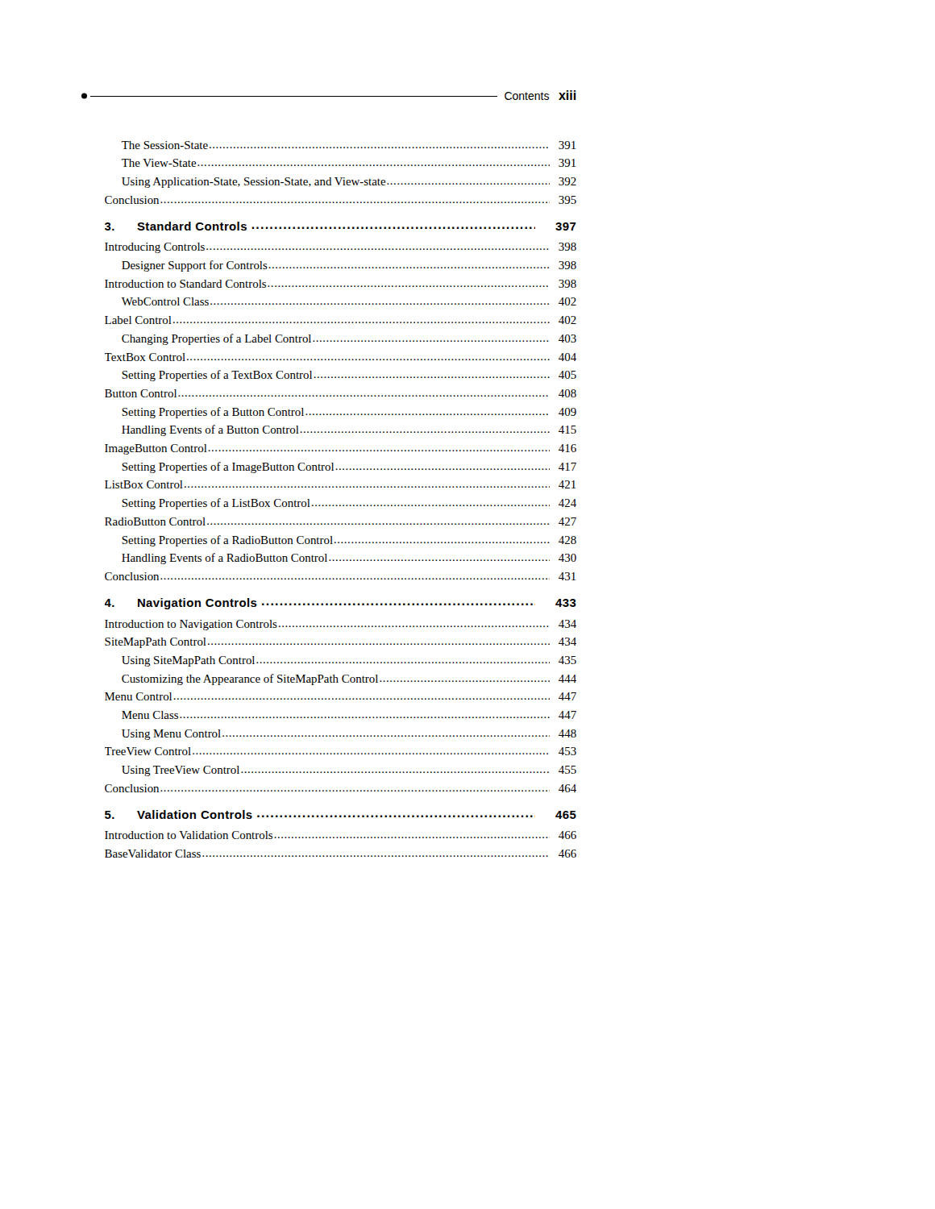Contents xiii
The Session-State........................................................................................................................... 391
The View-State.................................................................................................................................. 391
Using Application-State, Session-State, and View-state......................................................... 392
Conclusion................................................................................................................................. 395
3. Standard Controls......................................................................... 397
Introducing Controls................................................................................................................. 398
Designer Support for Controls............................................................................................................. 398
Introduction to Standard Controls.......................................................................................... 398
WebControl Class............................................................................................................................. 402
Label Control.......................................................................................................................... 402
Changing Properties of a Label Control................................................................................................ 403
TextBox Control..................................................................................................................... 404
Setting Properties of a TextBox Control................................................................................................ 405
Button Control......................................................................................................................... 408
Setting Properties of a Button Control.................................................................................................. 409
Handling Events of a Button Control.................................................................................................. 415
ImageButton Control............................................................................................................. 416
Setting Properties of a ImageButton Control......................................................................................... 417
ListBox Control....................................................................................................................... 421
Setting Properties of a ListBox Control.................................................................................................. 424
RadioButton Control.............................................................................................................. 427
Setting Properties of a RadioButton Control......................................................................................... 428
Handling Events of a RadioButton Control.......................................................................................... 430
Conclusion................................................................................................................................. 431
4. Navigation Controls..................................................................... 433
Introduction to Navigation Controls....................................................................................... 434
SiteMapPath Control.............................................................................................................. 434
Using SiteMapPath Control................................................................................................................ 435
Customizing the Appearance of SiteMapPath Control........................................................................... 444
Menu Control.......................................................................................................................... 447
Menu Class......................................................................................................................................... 447
Using Menu Control......................................................................................................................... 448
TreeView Control.................................................................................................................... 453
Using TreeView Control..................................................................................................................... 455
Conclusion................................................................................................................................. 464
5. Validation Controls..................................................................... 465
Introduction to Validation Controls......................................................................................... 466
BaseValidator Class.................................................................................................................. 466